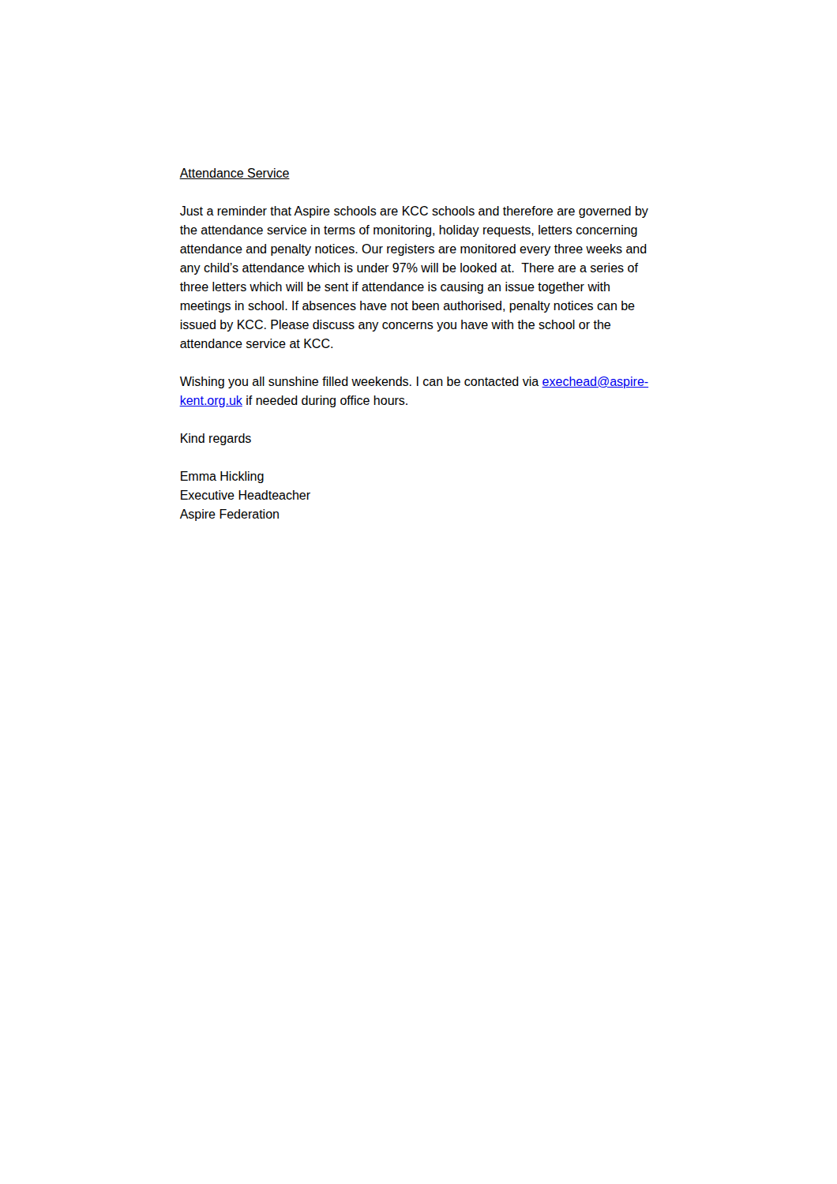Attendance Service
Just a reminder that Aspire schools are KCC schools and therefore are governed by the attendance service in terms of monitoring, holiday requests, letters concerning attendance and penalty notices. Our registers are monitored every three weeks and any child’s attendance which is under 97% will be looked at. There are a series of three letters which will be sent if attendance is causing an issue together with meetings in school. If absences have not been authorised, penalty notices can be issued by KCC. Please discuss any concerns you have with the school or the attendance service at KCC.
Wishing you all sunshine filled weekends. I can be contacted via exechead@aspire-kent.org.uk if needed during office hours.
Kind regards
Emma Hickling
Executive Headteacher
Aspire Federation